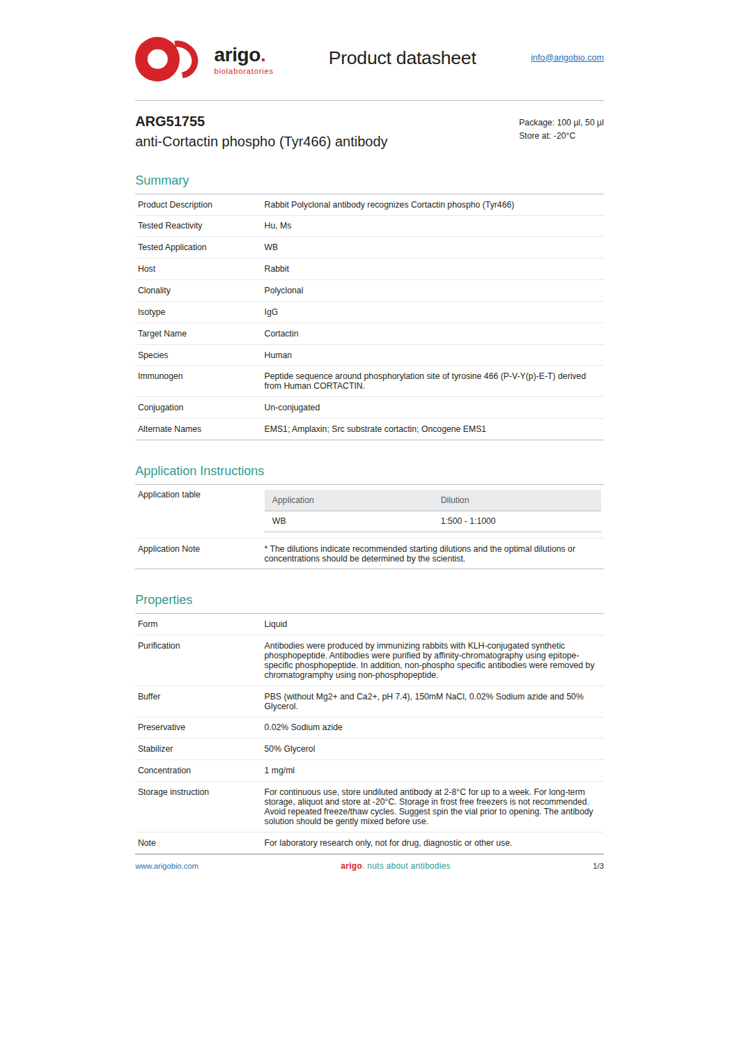arigo.
biolaboratories
Product datasheet
info@arigobio.com
ARG51755
anti-Cortactin phospho (Tyr466) antibody
Package: 100 µl, 50 µl
Store at: -20°C
Summary
| Product Description | Rabbit Polyclonal antibody recognizes Cortactin phospho (Tyr466) |
| Tested Reactivity | Hu, Ms |
| Tested Application | WB |
| Host | Rabbit |
| Clonality | Polyclonal |
| Isotype | IgG |
| Target Name | Cortactin |
| Species | Human |
| Immunogen | Peptide sequence around phosphorylation site of tyrosine 466 (P-V-Y(p)-E-T) derived from Human CORTACTIN. |
| Conjugation | Un-conjugated |
| Alternate Names | EMS1; Amplaxin; Src substrate cortactin; Oncogene EMS1 |
Application Instructions
| Application table | / Application / Dilution / / --- / --- / / WB / 1:500 - 1:1000 / |
| Application Note | * The dilutions indicate recommended starting dilutions and the optimal dilutions or concentrations should be determined by the scientist. |
Properties
| Form | Liquid |
| Purification | Antibodies were produced by immunizing rabbits with KLH-conjugated synthetic phosphopeptide. Antibodies were purified by affinity-chromatography using epitope-specific phosphopeptide. In addition, non-phospho specific antibodies were removed by chromatogramphy using non-phosphopeptide. |
| Buffer | PBS (without Mg2+ and Ca2+, pH 7.4), 150mM NaCl, 0.02% Sodium azide and 50% Glycerol. |
| Preservative | 0.02% Sodium azide |
| Stabilizer | 50% Glycerol |
| Concentration | 1 mg/ml |
| Storage instruction | For continuous use, store undiluted antibody at 2-8°C for up to a week. For long-term storage, aliquot and store at -20°C. Storage in frost free freezers is not recommended. Avoid repeated freeze/thaw cycles. Suggest spin the vial prior to opening. The antibody solution should be gently mixed before use. |
| Note | For laboratory research only, not for drug, diagnostic or other use. |
www.arigobio.com
arigo. nuts about antibodies
1/3